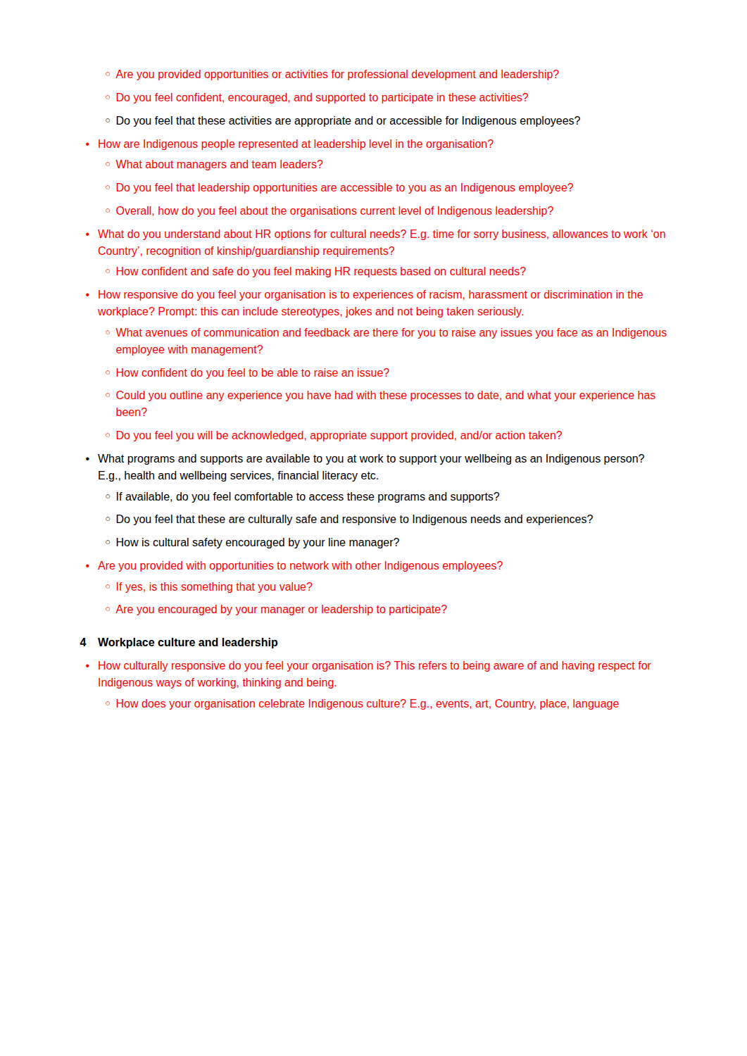Are you provided opportunities or activities for professional development and leadership?
Do you feel confident, encouraged, and supported to participate in these activities?
Do you feel that these activities are appropriate and or accessible for Indigenous employees?
How are Indigenous people represented at leadership level in the organisation?
What about managers and team leaders?
Do you feel that leadership opportunities are accessible to you as an Indigenous employee?
Overall, how do you feel about the organisations current level of Indigenous leadership?
What do you understand about HR options for cultural needs? E.g. time for sorry business, allowances to work ‘on Country’, recognition of kinship/guardianship requirements?
How confident and safe do you feel making HR requests based on cultural needs?
How responsive do you feel your organisation is to experiences of racism, harassment or discrimination in the workplace? Prompt: this can include stereotypes, jokes and not being taken seriously.
What avenues of communication and feedback are there for you to raise any issues you face as an Indigenous employee with management?
How confident do you feel to be able to raise an issue?
Could you outline any experience you have had with these processes to date, and what your experience has been?
Do you feel you will be acknowledged, appropriate support provided, and/or action taken?
What programs and supports are available to you at work to support your wellbeing as an Indigenous person? E.g., health and wellbeing services, financial literacy etc.
If available, do you feel comfortable to access these programs and supports?
Do you feel that these are culturally safe and responsive to Indigenous needs and experiences?
How is cultural safety encouraged by your line manager?
Are you provided with opportunities to network with other Indigenous employees?
If yes, is this something that you value?
Are you encouraged by your manager or leadership to participate?
4 Workplace culture and leadership
How culturally responsive do you feel your organisation is? This refers to being aware of and having respect for Indigenous ways of working, thinking and being.
How does your organisation celebrate Indigenous culture? E.g., events, art, Country, place, language